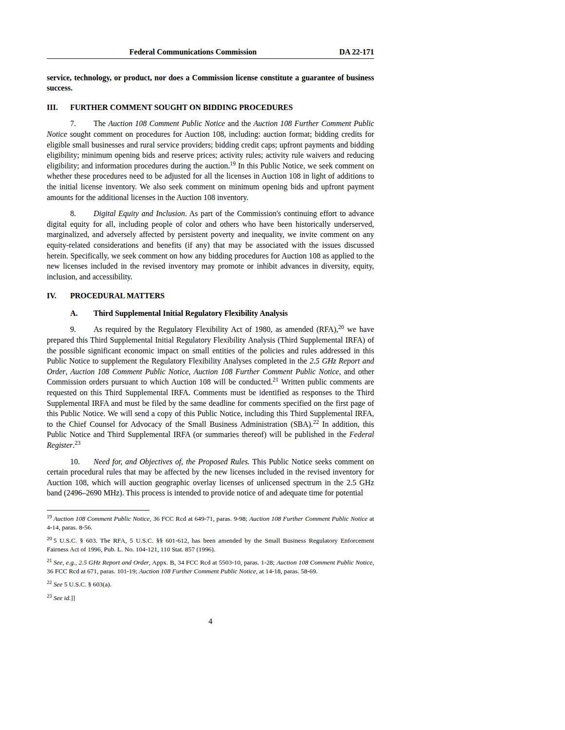Federal Communications Commission DA 22-171
service, technology, or product, nor does a Commission license constitute a guarantee of business success.
III. FURTHER COMMENT SOUGHT ON BIDDING PROCEDURES
7. The Auction 108 Comment Public Notice and the Auction 108 Further Comment Public Notice sought comment on procedures for Auction 108, including: auction format; bidding credits for eligible small businesses and rural service providers; bidding credit caps; upfront payments and bidding eligibility; minimum opening bids and reserve prices; activity rules; activity rule waivers and reducing eligibility; and information procedures during the auction.19 In this Public Notice, we seek comment on whether these procedures need to be adjusted for all the licenses in Auction 108 in light of additions to the initial license inventory. We also seek comment on minimum opening bids and upfront payment amounts for the additional licenses in the Auction 108 inventory.
8. Digital Equity and Inclusion. As part of the Commission's continuing effort to advance digital equity for all, including people of color and others who have been historically underserved, marginalized, and adversely affected by persistent poverty and inequality, we invite comment on any equity-related considerations and benefits (if any) that may be associated with the issues discussed herein. Specifically, we seek comment on how any bidding procedures for Auction 108 as applied to the new licenses included in the revised inventory may promote or inhibit advances in diversity, equity, inclusion, and accessibility.
IV. PROCEDURAL MATTERS
A. Third Supplemental Initial Regulatory Flexibility Analysis
9. As required by the Regulatory Flexibility Act of 1980, as amended (RFA),20 we have prepared this Third Supplemental Initial Regulatory Flexibility Analysis (Third Supplemental IRFA) of the possible significant economic impact on small entities of the policies and rules addressed in this Public Notice to supplement the Regulatory Flexibility Analyses completed in the 2.5 GHz Report and Order, Auction 108 Comment Public Notice, Auction 108 Further Comment Public Notice, and other Commission orders pursuant to which Auction 108 will be conducted.21 Written public comments are requested on this Third Supplemental IRFA. Comments must be identified as responses to the Third Supplemental IRFA and must be filed by the same deadline for comments specified on the first page of this Public Notice. We will send a copy of this Public Notice, including this Third Supplemental IRFA, to the Chief Counsel for Advocacy of the Small Business Administration (SBA).22 In addition, this Public Notice and Third Supplemental IRFA (or summaries thereof) will be published in the Federal Register.23
10. Need for, and Objectives of, the Proposed Rules. This Public Notice seeks comment on certain procedural rules that may be affected by the new licenses included in the revised inventory for Auction 108, which will auction geographic overlay licenses of unlicensed spectrum in the 2.5 GHz band (2496–2690 MHz). This process is intended to provide notice of and adequate time for potential
Auction 108 Comment Public Notice, 36 FCC Rcd at 649-71, paras. 9-98; Auction 108 Further Comment Public Notice at 4-14, paras. 8-56.
5 U.S.C. § 603. The RFA, 5 U.S.C. §§ 601-612, has been amended by the Small Business Regulatory Enforcement Fairness Act of 1996, Pub. L. No. 104-121, 110 Stat. 857 (1996).
See, e.g., 2.5 GHz Report and Order, Appx. B, 34 FCC Rcd at 5503-10, paras. 1-28; Auction 108 Comment Public Notice, 36 FCC Rcd at 671, paras. 101-19; Auction 108 Further Comment Public Notice, at 14-18, paras. 58-69.
See 5 U.S.C. § 603(a).
See id.]]
4